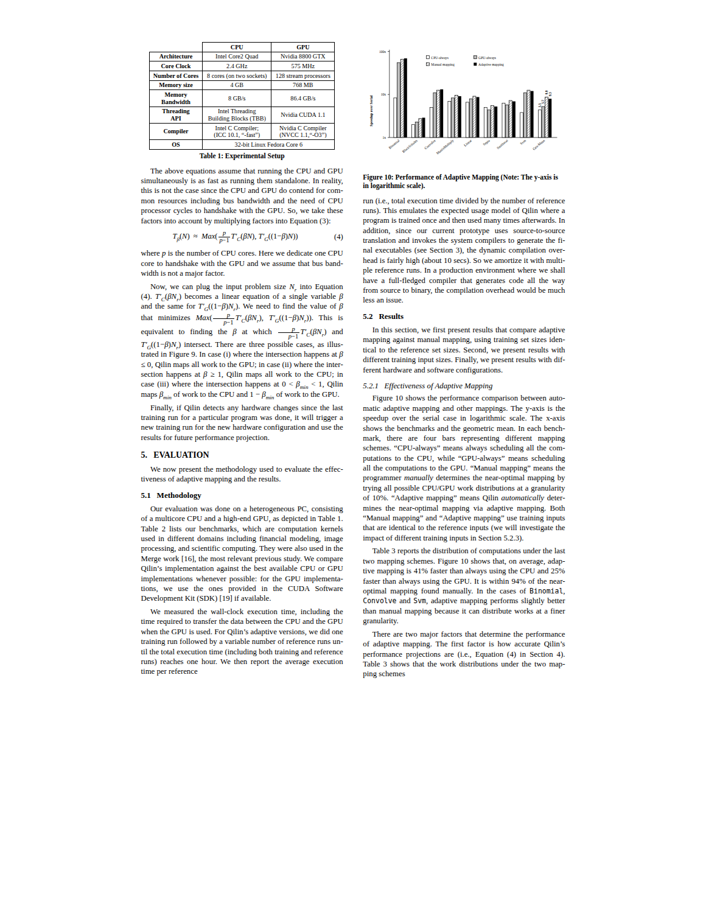| | CPU | GPU |
| --- | --- | --- |
| Architecture | Intel Core2 Quad | Nvidia 8800 GTX |
| Core Clock | 2.4 GHz | 575 MHz |
| Number of Cores | 8 cores (on two sockets) | 128 stream processors |
| Memory size | 4 GB | 768 MB |
| Memory Bandwidth | 8 GB/s | 86.4 GB/s |
| Threading API | Intel Threading Building Blocks (TBB) | Nvidia CUDA 1.1 |
| Compiler | Intel C Compiler; (ICC 10.1, “-fast”) | Nvidia C Compiler (NVCC 1.1,“-O3”) |
| OS | 32-bit Linux Fedora Core 6 |
Table 1: Experimental Setup
The above equations assume that running the CPU and GPU simultaneously is as fast as running them standalone. In reality, this is not the case since the CPU and GPU do contend for common resources including bus bandwidth and the need of CPU processor cycles to handshake with the GPU. So, we take these factors into account by multiplying factors into Equation (3):
Tβ(N) ≈ Max(pp−1 T′C(βN), T′G((1−β)N))
(4)
where p is the number of CPU cores. Here we dedicate one CPU core to handshake with the GPU and we assume that bus bandwidth is not a major factor.
Now, we can plug the input problem size Nr into Equation (4). T′C(βNr) becomes a linear equation of a single variable β and the same for T′G((1−β)Nr). We need to find the value of β that minimizes Max(pp−1 T′C(βNr), T′G((1−β)Nr)). This is equivalent to finding the β at which pp−1 T′C(βNr) and T′G((1−β)Nr) intersect. There are three possible cases, as illustrated in Figure 9. In case (i) where the intersection happens at β ≤ 0, Qilin maps all work to the GPU; in case (ii) where the intersection happens at β ≥ 1, Qilin maps all work to the CPU; in case (iii) where the intersection happens at 0 < βmin < 1, Qilin maps βmin of work to the CPU and 1 − βmin of work to the GPU.
Finally, if Qilin detects any hardware changes since the last training run for a particular program was done, it will trigger a new training run for the new hardware configuration and use the results for future performance projection.
5. EVALUATION
We now present the methodology used to evaluate the effectiveness of adaptive mapping and the results.
5.1 Methodology
Our evaluation was done on a heterogeneous PC, consisting of a multicore CPU and a high-end GPU, as depicted in Table 1. Table 2 lists our benchmarks, which are computation kernels used in different domains including financial modeling, image processing, and scientific computing. They were also used in the Merge work [16], the most relevant previous study. We compare Qilin’s implementation against the best available CPU or GPU implementations whenever possible: for the GPU implementations, we use the ones provided in the CUDA Software Development Kit (SDK) [19] if available.
We measured the wall-clock execution time, including the time required to transfer the data between the CPU and the GPU when the GPU is used. For Qilin’s adaptive versions, we did one training run followed by a variable number of reference runs until the total execution time (including both training and reference runs) reaches one hour. We then report the average execution time per reference
100x 10x 1x Speedup over Serial CPU-always GPU-always Manual mapping Adaptive mapping 5.5 5.7 9.9 9.3 Binomial BlackScholes Convolve MatrixMultiply Linear Sepia Smithwat Svm Geo-Mean
Figure 10: Performance of Adaptive Mapping (Note: The y-axis is in logarithmic scale).
run (i.e., total execution time divided by the number of reference runs). This emulates the expected usage model of Qilin where a program is trained once and then used many times afterwards. In addition, since our current prototype uses source-to-source translation and invokes the system compilers to generate the final executables (see Section 3), the dynamic compilation overhead is fairly high (about 10 secs). So we amortize it with multiple reference runs. In a production environment where we shall have a full-fledged compiler that generates code all the way from source to binary, the compilation overhead would be much less an issue.
5.2 Results
In this section, we first present results that compare adaptive mapping against manual mapping, using training set sizes identical to the reference set sizes. Second, we present results with different training input sizes. Finally, we present results with different hardware and software configurations.
5.2.1 Effectiveness of Adaptive Mapping
Figure 10 shows the performance comparison between automatic adaptive mapping and other mappings. The y-axis is the speedup over the serial case in logarithmic scale. The x-axis shows the benchmarks and the geometric mean. In each benchmark, there are four bars representing different mapping schemes. “CPU-always” means always scheduling all the computations to the CPU, while “GPU-always” means scheduling all the computations to the GPU. “Manual mapping” means the programmer manually determines the near-optimal mapping by trying all possible CPU/GPU work distributions at a granularity of 10%. “Adaptive mapping” means Qilin automatically determines the near-optimal mapping via adaptive mapping. Both “Manual mapping” and “Adaptive mapping” use training inputs that are identical to the reference inputs (we will investigate the impact of different training inputs in Section 5.2.3).
Table 3 reports the distribution of computations under the last two mapping schemes. Figure 10 shows that, on average, adaptive mapping is 41% faster than always using the CPU and 25% faster than always using the GPU. It is within 94% of the near-optimal mapping found manually. In the cases of Binomial, Convolve and Svm, adaptive mapping performs slightly better than manual mapping because it can distribute works at a finer granularity.
There are two major factors that determine the performance of adaptive mapping. The first factor is how accurate Qilin’s performance projections are (i.e., Equation (4) in Section 4). Table 3 shows that the work distributions under the two mapping schemes